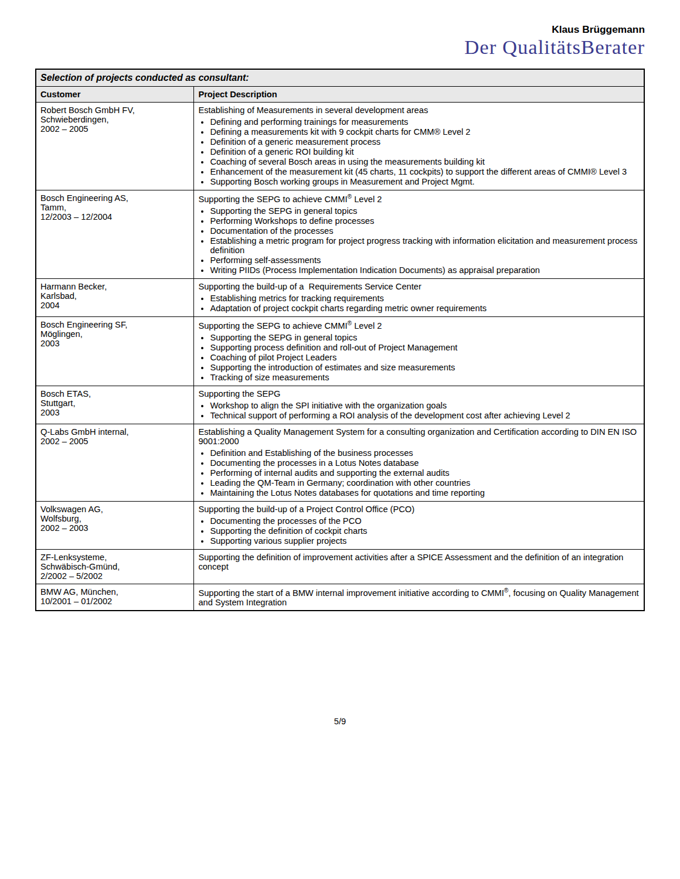Klaus Brüggemann
Der QualitätsBerater
| Selection of projects conducted as consultant: |
| Customer | Project Description |
| Robert Bosch GmbH FV, Schwieberdingen, 2002 – 2005 | Establishing of Measurements in several development areas Defining and performing trainings for measurements Defining a measurements kit with 9 cockpit charts for CMM® Level 2 Definition of a generic measurement process Definition of a generic ROI building kit Coaching of several Bosch areas in using the measurements building kit Enhancement of the measurement kit (45 charts, 11 cockpits) to support the different areas of CMMI® Level 3 Supporting Bosch working groups in Measurement and Project Mgmt. |
| Bosch Engineering AS, Tamm, 12/2003 – 12/2004 | Supporting the SEPG to achieve CMMI ® Level 2 Supporting the SEPG in general topics Performing Workshops to define processes Documentation of the processes Establishing a metric program for project progress tracking with information elicitation and measurement process definition Performing self-assessments Writing PIIDs (Process Implementation Indication Documents) as appraisal preparation |
| Harmann Becker, Karlsbad, 2004 | Supporting the build-up of a Requirements Service Center Establishing metrics for tracking requirements Adaptation of project cockpit charts regarding metric owner requirements |
| Bosch Engineering SF, Möglingen, 2003 | Supporting the SEPG to achieve CMMI ® Level 2 Supporting the SEPG in general topics Supporting process definition and roll-out of Project Management Coaching of pilot Project Leaders Supporting the introduction of estimates and size measurements Tracking of size measurements |
| Bosch ETAS, Stuttgart, 2003 | Supporting the SEPG Workshop to align the SPI initiative with the organization goals Technical support of performing a ROI analysis of the development cost after achieving Level 2 |
| Q-Labs GmbH internal, 2002 – 2005 | Establishing a Quality Management System for a consulting organization and Certification according to DIN EN ISO 9001:2000 Definition and Establishing of the business processes Documenting the processes in a Lotus Notes database Performing of internal audits and supporting the external audits Leading the QM-Team in Germany; coordination with other countries Maintaining the Lotus Notes databases for quotations and time reporting |
| Volkswagen AG, Wolfsburg, 2002 – 2003 | Supporting the build-up of a Project Control Office (PCO) Documenting the processes of the PCO Supporting the definition of cockpit charts Supporting various supplier projects |
| ZF-Lenksysteme, Schwäbisch-Gmünd, 2/2002 – 5/2002 | Supporting the definition of improvement activities after a SPICE Assessment and the definition of an integration concept |
| BMW AG, München, 10/2001 – 01/2002 | Supporting the start of a BMW internal improvement initiative according to CMMI ® , focusing on Quality Management and System Integration |
5/9